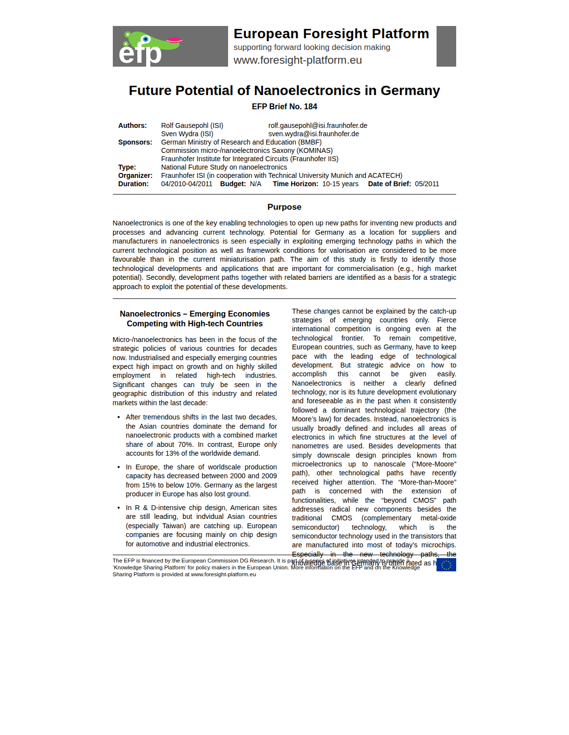efp
European Foresight Platform
supporting forward looking decision making
www.foresight-platform.eu
Future Potential of Nanoelectronics in Germany
EFP Brief No. 184
| Authors: | Rolf Gausepohl (ISI) | rolf.gausepohl@isi.fraunhofer.de |
| | Sven Wydra (ISI) | sven.wydra@isi.fraunhofer.de |
| Sponsors: | German Ministry of Research and Education (BMBF) |
| | Commission micro-/nanoelectronics Saxony (KOMINAS) |
| | Fraunhofer Institute for Integrated Circuits (Fraunhofer IIS) |
| Type: | National Future Study on nanoelectronics |
| Organizer: | Fraunhofer ISI (in cooperation with Technical University Munich and ACATECH) |
| Duration: | 04/2010-04/2011 Budget: N/A Time Horizon: 10-15 years Date of Brief: 05/2011 |
Purpose
Nanoelectronics is one of the key enabling technologies to open up new paths for inventing new products and processes and advancing current technology. Potential for Germany as a location for suppliers and manufacturers in nanoelectronics is seen especially in exploiting emerging technology paths in which the current technological position as well as framework conditions for valorisation are considered to be more favourable than in the current miniaturisation path. The aim of this study is firstly to identify those technological developments and applications that are important for commercialisation (e.g., high market potential). Secondly, development paths together with related barriers are identified as a basis for a strategic approach to exploit the potential of these developments.
Nanoelectronics – Emerging Economies
Competing with High-tech Countries
Micro-/nanoelectronics has been in the focus of the strategic policies of various countries for decades now. Industrialised and especially emerging countries expect high impact on growth and on highly skilled employment in related high-tech industries. Significant changes can truly be seen in the geographic distribution of this industry and related markets within the last decade:
After tremendous shifts in the last two decades, the Asian countries dominate the demand for nanoelectronic products with a combined market share of about 70%. In contrast, Europe only accounts for 13% of the worldwide demand.
In Europe, the share of worldscale production capacity has decreased between 2000 and 2009 from 15% to below 10%. Germany as the largest producer in Europe has also lost ground.
In R & D-intensive chip design, American sites are still leading, but indvidual Asian countries (especially Taiwan) are catching up. European companies are focusing mainly on chip design for automotive and industrial electronics.
These changes cannot be explained by the catch-up strategies of emerging countries only. Fierce international competition is ongoing even at the technological frontier. To remain competitive, European countries, such as Germany, have to keep pace with the leading edge of technological development. But strategic advice on how to accomplish this cannot be given easily. Nanoelectronics is neither a clearly defined technology, nor is its future development evolutionary and foreseeable as in the past when it consistently followed a dominant technological trajectory (the Moore’s law) for decades. Instead, nanoelectronics is usually broadly defined and includes all areas of electronics in which fine structures at the level of nanometres are used. Besides developments that simply downscale design principles known from microelectronics up to nanoscale (“More-Moore” path), other technological paths have recently received higher attention. The “More-than-Moore” path is concerned with the extension of functionalities, while the “beyond CMOS” path addresses radical new components besides the traditional CMOS (complementary metal-oxide semiconductor) technology, which is the semiconductor technology used in the transistors that are manufactured into most of today’s microchips. Especially in the new technology paths, the knowledge base in Germany is often rated as highly
The EFP is financed by the European Commission DG Research. It is part of a series of initiatives intended to provide a ‘Knowledge Sharing Platform’ for policy makers in the European Union. More information on the EFP and on the Knowledge Sharing Platform is provided at www.foresight-platform.eu